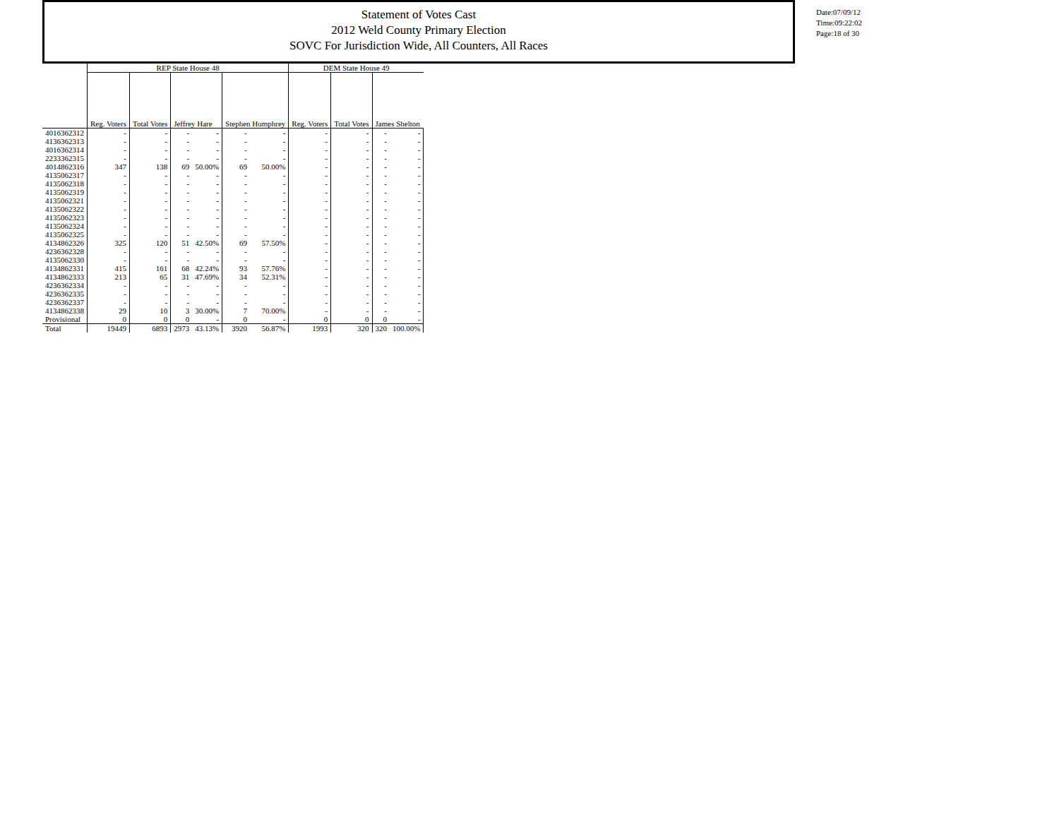Statement of Votes Cast
2012 Weld County Primary Election
SOVC For Jurisdiction Wide, All Counters, All Races
Date:07/09/12
Time:09:22:02
Page:18 of 30
| | REP State House 48 | DEM State House 49 |
| --- | --- | --- |
| | Reg. Voters | Total Votes | Jeffrey Hare | Stephen Humphrey | Reg. Voters | Total Votes | James Shelton |
| 4016362312 | - | - | - | - | - | - | - | - | - | - |
| 4136362313 | - | - | - | - | - | - | - | - | - | - |
| 4016362314 | - | - | - | - | - | - | - | - | - | - |
| 2233362315 | - | - | - | - | - | - | - | - | - | - |
| 4014862316 | 347 | 138 | 69 | 50.00% | 69 | 50.00% | - | - | - | - |
| 4135062317 | - | - | - | - | - | - | - | - | - | - |
| 4135062318 | - | - | - | - | - | - | - | - | - | - |
| 4135062319 | - | - | - | - | - | - | - | - | - | - |
| 4135062321 | - | - | - | - | - | - | - | - | - | - |
| 4135062322 | - | - | - | - | - | - | - | - | - | - |
| 4135062323 | - | - | - | - | - | - | - | - | - | - |
| 4135062324 | - | - | - | - | - | - | - | - | - | - |
| 4135062325 | - | - | - | - | - | - | - | - | - | - |
| 4134862326 | 325 | 120 | 51 | 42.50% | 69 | 57.50% | - | - | - | - |
| 4236362328 | - | - | - | - | - | - | - | - | - | - |
| 4135062330 | - | - | - | - | - | - | - | - | - | - |
| 4134862331 | 415 | 161 | 68 | 42.24% | 93 | 57.76% | - | - | - | - |
| 4134862333 | 213 | 65 | 31 | 47.69% | 34 | 52.31% | - | - | - | - |
| 4236362334 | - | - | - | - | - | - | - | - | - | - |
| 4236362335 | - | - | - | - | - | - | - | - | - | - |
| 4236362337 | - | - | - | - | - | - | - | - | - | - |
| 4134862338 | 29 | 10 | 3 | 30.00% | 7 | 70.00% | - | - | - | - |
| Provisional | 0 | 0 | 0 | - | 0 | - | 0 | 0 | 0 | - |
| Total | 19449 | 6893 | 2973 | 43.13% | 3920 | 56.87% | 1993 | 320 | 320 | 100.00% |